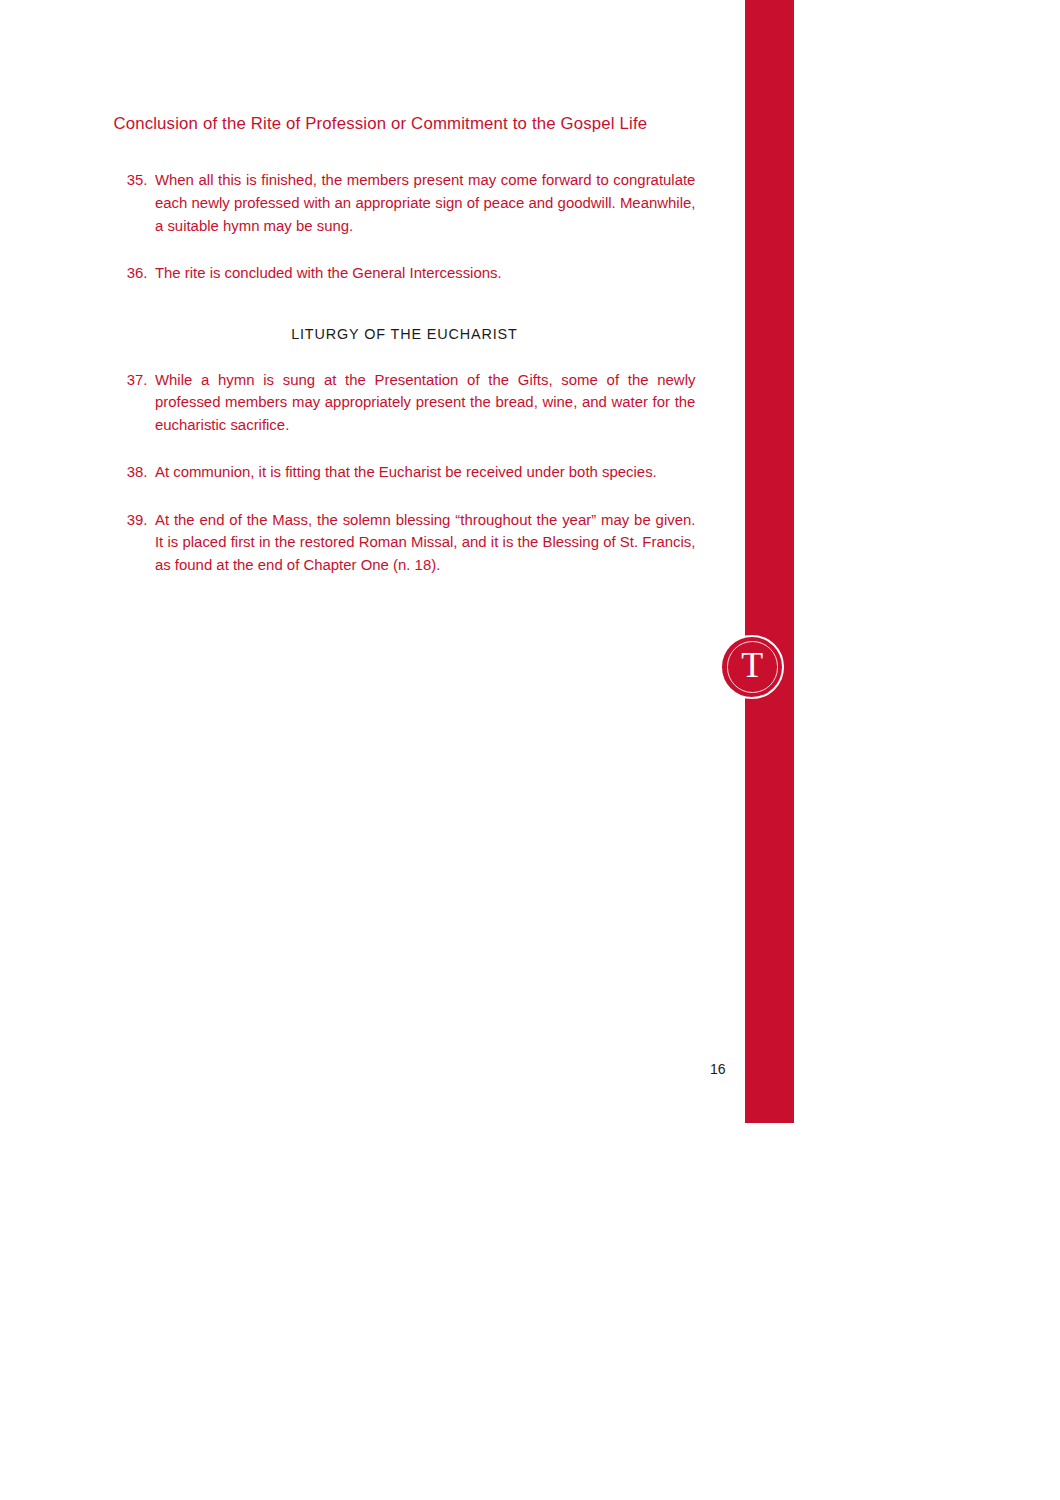T
Conclusion of the Rite of Profession or Commitment to the Gospel Life
35. When all this is finished, the members present may come forward to congratulate each newly professed with an appropriate sign of peace and goodwill. Meanwhile, a suitable hymn may be sung.
36. The rite is concluded with the General Intercessions.
LITURGY OF THE EUCHARIST
37. While a hymn is sung at the Presentation of the Gifts, some of the newly professed members may appropriately present the bread, wine, and water for the eucharistic sacrifice.
38. At communion, it is fitting that the Eucharist be received under both species.
39. At the end of the Mass, the solemn blessing “throughout the year” may be given. It is placed first in the restored Roman Missal, and it is the Blessing of St. Francis, as found at the end of Chapter One (n. 18).
16